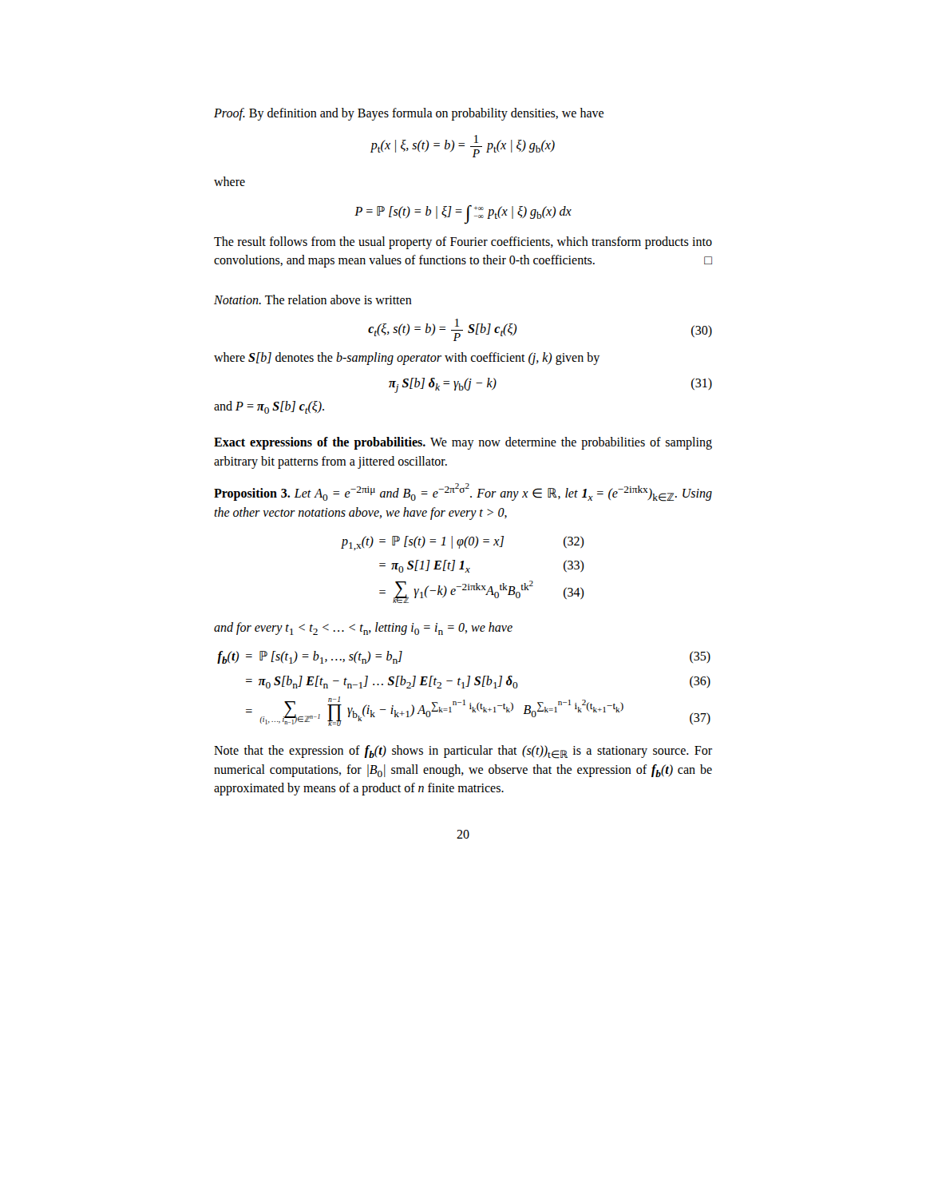Proof. By definition and by Bayes formula on probability densities, we have
pt(x | ξ, s(t) = b) = 1 P pt(x | ξ) gb(x)
where
P = ℙ [s(t) = b | ξ] = ∫+∞−∞ pt(x | ξ) gb(x) dx
The result follows from the usual property of Fourier coefficients, which transform products into convolutions, and maps mean values of functions to their 0-th coefficients. □
Notation. The relation above is written
ct(ξ, s(t) = b) = 1 P S[b] ct(ξ)
(30)
where S[b] denotes the b-sampling operator with coefficient (j, k) given by
πj S[b] δk = γb(j − k)
(31)
and P = π0 S[b] ct(ξ).
Exact expressions of the probabilities. We may now determine the probabilities of sampling arbitrary bit patterns from a jittered oscillator.
Proposition 3. Let A0 = e−2πiμ and B0 = e−2π2σ2. For any x ∈ ℝ, let 1x = (e−2iπkx)k∈ℤ. Using the other vector notations above, we have for every t > 0,
| p 1,x (t) | = | ℙ [s(t) = 1 / φ(0) = x] | (32) |
| | = | π 0 S [1] E [t] 1 x | (33) |
| | = | ∑ k ∈ ℤ γ 1 (−k) e −2iπkx A 0 tk B 0 tk 2 | (34) |
and for every t1 < t2 < … < tn, letting i0 = in = 0, we have
| f b ( t ) | = | ℙ [s(t 1 ) = b 1 , …, s(t n ) = b n ] | (35) |
| | = | π 0 S [b n ] E [t n − t n−1 ] … S [b 2 ] E [t 2 − t 1 ] S [b 1 ] δ 0 | (36) |
| | = | ∑ (i 1 , …, i n−1 ) ∈ ℤ n−1 n−1 ∏ k=0 γ b k (i k − i k+1 ) A 0 ∑ k=1 n−1 i k (t k+1 −t k ) B 0 ∑ k=1 n−1 i k 2 (t k+1 −t k ) | (37) |
Note that the expression of fb(t) shows in particular that (s(t))t∈ℝ is a stationary source. For numerical computations, for |B0| small enough, we observe that the expression of fb(t) can be approximated by means of a product of n finite matrices.
20